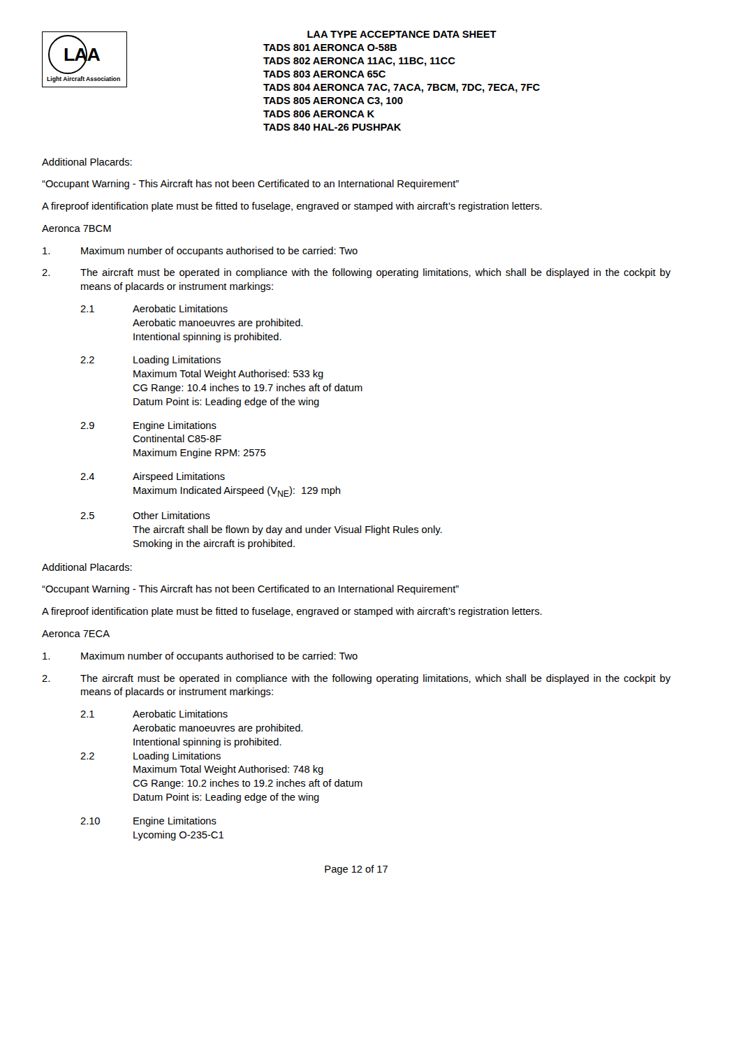LAA
Light Aircraft Association
LAA TYPE ACCEPTANCE DATA SHEET
TADS 801 AERONCA O-58B
TADS 802 AERONCA 11AC, 11BC, 11CC
TADS 803 AERONCA 65C
TADS 804 AERONCA 7AC, 7ACA, 7BCM, 7DC, 7ECA, 7FC
TADS 805 AERONCA C3, 100
TADS 806 AERONCA K
TADS 840 HAL-26 PUSHPAK
Additional Placards:
“Occupant Warning - This Aircraft has not been Certificated to an International Requirement”
A fireproof identification plate must be fitted to fuselage, engraved or stamped with aircraft’s registration letters.
Aeronca 7BCM
Maximum number of occupants authorised to be carried: Two
The aircraft must be operated in compliance with the following operating limitations, which shall be displayed in the cockpit by means of placards or instrument markings:
2.1 Aerobatic Limitations
Aerobatic manoeuvres are prohibited.
Intentional spinning is prohibited.
2.2 Loading Limitations
Maximum Total Weight Authorised: 533 kg
CG Range: 10.4 inches to 19.7 inches aft of datum
Datum Point is: Leading edge of the wing
2.9 Engine Limitations
Continental C85-8F
Maximum Engine RPM: 2575
2.4 Airspeed Limitations
Maximum Indicated Airspeed (VNE): 129 mph
2.5 Other Limitations
The aircraft shall be flown by day and under Visual Flight Rules only.
Smoking in the aircraft is prohibited.
Additional Placards:
“Occupant Warning - This Aircraft has not been Certificated to an International Requirement”
A fireproof identification plate must be fitted to fuselage, engraved or stamped with aircraft’s registration letters.
Aeronca 7ECA
Maximum number of occupants authorised to be carried: Two
The aircraft must be operated in compliance with the following operating limitations, which shall be displayed in the cockpit by means of placards or instrument markings:
2.1 Aerobatic Limitations
Aerobatic manoeuvres are prohibited.
Intentional spinning is prohibited.
2.2 Loading Limitations
Maximum Total Weight Authorised: 748 kg
CG Range: 10.2 inches to 19.2 inches aft of datum
Datum Point is: Leading edge of the wing
2.10 Engine Limitations
Lycoming O-235-C1
Page 12 of 17